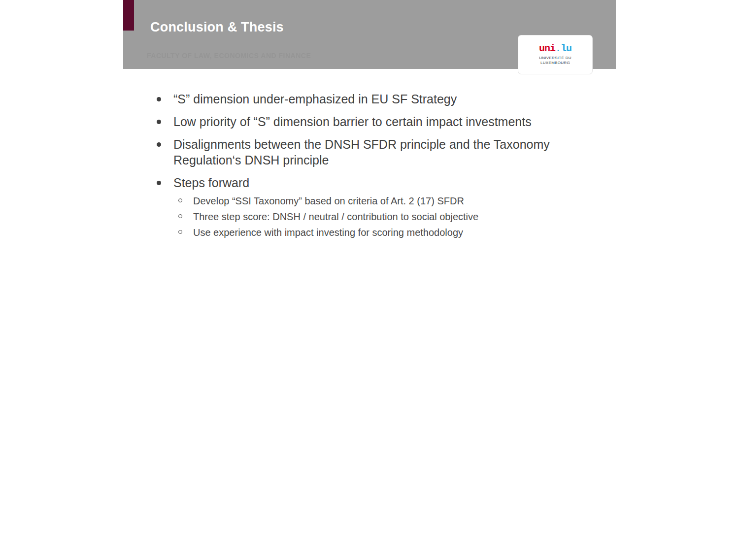Conclusion & Thesis
Faculty of Law, Economics and Finance
uni.lu
UNIVERSITÉ DU
LUXEMBOURG
“S” dimension under-emphasized in EU SF Strategy
Low priority of “S” dimension barrier to certain impact investments
Disalignments between the DNSH SFDR principle and the Taxonomy Regulation‘s DNSH principle
Steps forward
Develop “SSI Taxonomy” based on criteria of Art. 2 (17) SFDR
Three step score: DNSH / neutral / contribution to social objective
Use experience with impact investing for scoring methodology